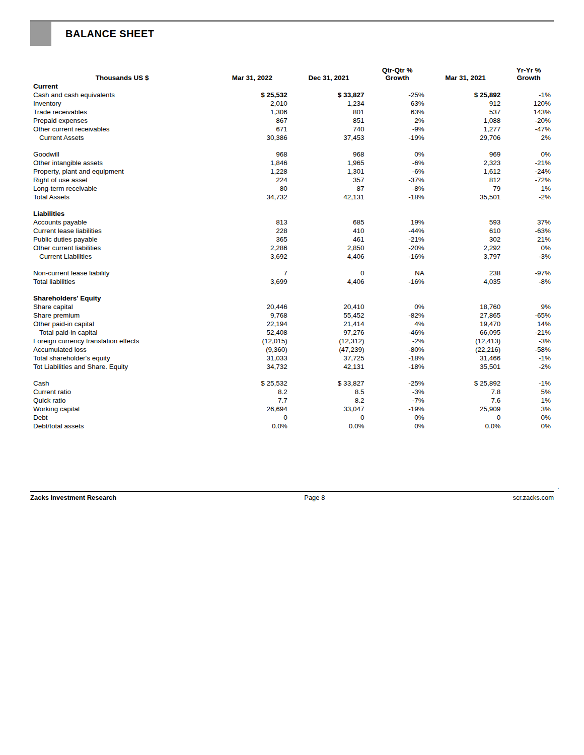BALANCE SHEET
| Thousands US $ | Mar 31, 2022 | Dec 31, 2021 | Qtr-Qtr % Growth | Mar 31, 2021 | Yr-Yr % Growth |
| --- | --- | --- | --- | --- | --- |
| Current | | | | | |
| Cash and cash equivalents | $ 25,532 | $ 33,827 | -25% | $ 25,892 | -1% |
| Inventory | 2,010 | 1,234 | 63% | 912 | 120% |
| Trade receivables | 1,306 | 801 | 63% | 537 | 143% |
| Prepaid expenses | 867 | 851 | 2% | 1,088 | -20% |
| Other current receivables | 671 | 740 | -9% | 1,277 | -47% |
| Current Assets | 30,386 | 37,453 | -19% | 29,706 | 2% |
| Goodwill | 968 | 968 | 0% | 969 | 0% |
| Other intangible assets | 1,846 | 1,965 | -6% | 2,323 | -21% |
| Property, plant and equipment | 1,228 | 1,301 | -6% | 1,612 | -24% |
| Right of use asset | 224 | 357 | -37% | 812 | -72% |
| Long-term receivable | 80 | 87 | -8% | 79 | 1% |
| Total Assets | 34,732 | 42,131 | -18% | 35,501 | -2% |
| Liabilities | | | | | |
| Accounts payable | 813 | 685 | 19% | 593 | 37% |
| Current lease liabilities | 228 | 410 | -44% | 610 | -63% |
| Public duties payable | 365 | 461 | -21% | 302 | 21% |
| Other current liabilities | 2,286 | 2,850 | -20% | 2,292 | 0% |
| Current Liabilities | 3,692 | 4,406 | -16% | 3,797 | -3% |
| Non-current lease liability | 7 | 0 | NA | 238 | -97% |
| Total liabilities | 3,699 | 4,406 | -16% | 4,035 | -8% |
| Shareholders' Equity | | | | | |
| Share capital | 20,446 | 20,410 | 0% | 18,760 | 9% |
| Share premium | 9,768 | 55,452 | -82% | 27,865 | -65% |
| Other paid-in capital | 22,194 | 21,414 | 4% | 19,470 | 14% |
| Total paid-in capital | 52,408 | 97,276 | -46% | 66,095 | -21% |
| Foreign currency translation effects | (12,015) | (12,312) | -2% | (12,413) | -3% |
| Accumulated loss | (9,360) | (47,239) | -80% | (22,216) | -58% |
| Total shareholder's equity | 31,033 | 37,725 | -18% | 31,466 | -1% |
| Tot Liabilities and Share. Equity | 34,732 | 42,131 | -18% | 35,501 | -2% |
| Cash | $ 25,532 | $ 33,827 | -25% | $ 25,892 | -1% |
| Current ratio | 8.2 | 8.5 | -3% | 7.8 | 5% |
| Quick ratio | 7.7 | 8.2 | -7% | 7.6 | 1% |
| Working capital | 26,694 | 33,047 | -19% | 25,909 | 3% |
| Debt | 0 | 0 | 0% | 0 | 0% |
| Debt/total assets | 0.0% | 0.0% | 0% | 0.0% | 0% |
Zacks Investment Research
Page 8
scr.zacks.com